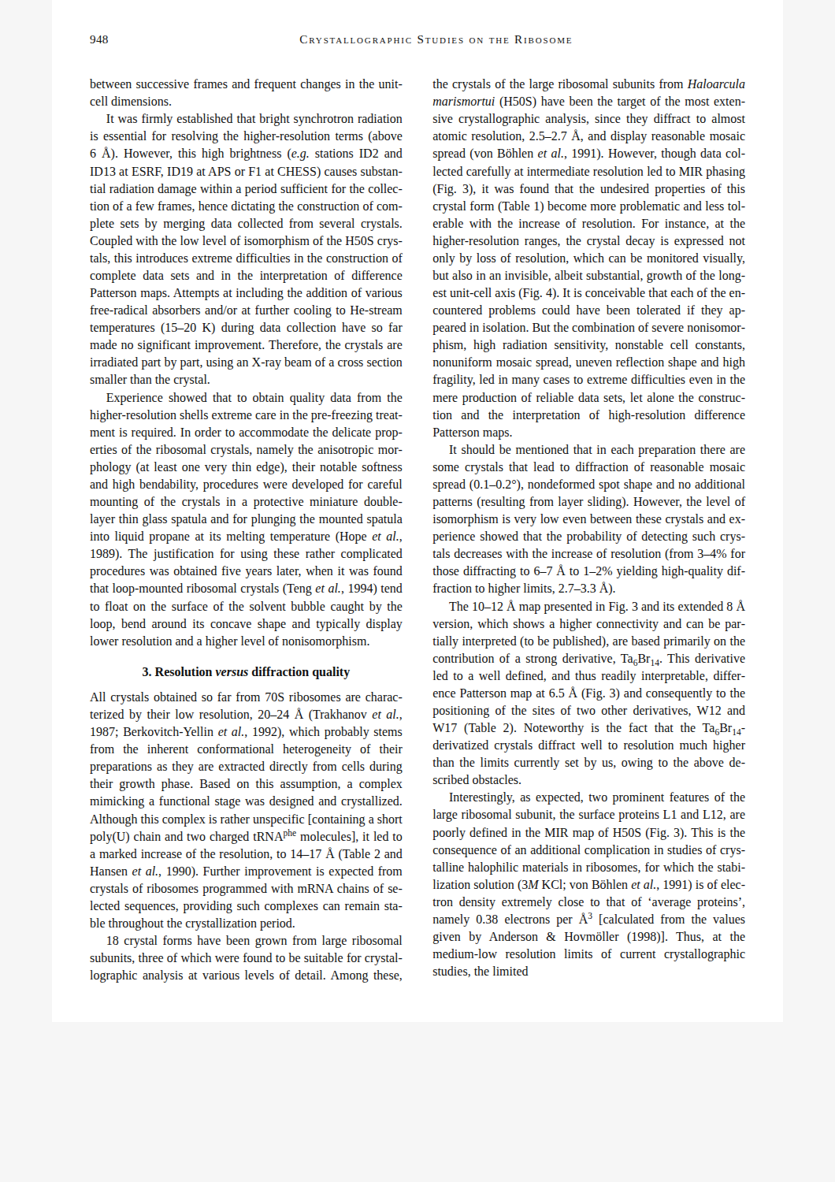948 Crystallographic Studies on the Ribosome
between successive frames and frequent changes in the unit-cell dimensions.
It was firmly established that bright synchrotron radiation is essential for resolving the higher-resolution terms (above 6 Å). However, this high brightness (e.g. stations ID2 and ID13 at ESRF, ID19 at APS or F1 at CHESS) causes substantial radiation damage within a period sufficient for the collection of a few frames, hence dictating the construction of complete sets by merging data collected from several crystals. Coupled with the low level of isomorphism of the H50S crystals, this introduces extreme difficulties in the construction of complete data sets and in the interpretation of difference Patterson maps. Attempts at including the addition of various free-radical absorbers and/or at further cooling to He-stream temperatures (15–20 K) during data collection have so far made no significant improvement. Therefore, the crystals are irradiated part by part, using an X-ray beam of a cross section smaller than the crystal.
Experience showed that to obtain quality data from the higher-resolution shells extreme care in the pre-freezing treatment is required. In order to accommodate the delicate properties of the ribosomal crystals, namely the anisotropic morphology (at least one very thin edge), their notable softness and high bendability, procedures were developed for careful mounting of the crystals in a protective miniature double-layer thin glass spatula and for plunging the mounted spatula into liquid propane at its melting temperature (Hope et al., 1989). The justification for using these rather complicated procedures was obtained five years later, when it was found that loop-mounted ribosomal crystals (Teng et al., 1994) tend to float on the surface of the solvent bubble caught by the loop, bend around its concave shape and typically display lower resolution and a higher level of nonisomorphism.
3. Resolution versus diffraction quality
All crystals obtained so far from 70S ribosomes are characterized by their low resolution, 20–24 Å (Trakhanov et al., 1987; Berkovitch-Yellin et al., 1992), which probably stems from the inherent conformational heterogeneity of their preparations as they are extracted directly from cells during their growth phase. Based on this assumption, a complex mimicking a functional stage was designed and crystallized. Although this complex is rather unspecific [containing a short poly(U) chain and two charged tRNAphe molecules], it led to a marked increase of the resolution, to 14–17 Å (Table 2 and Hansen et al., 1990). Further improvement is expected from crystals of ribosomes programmed with mRNA chains of selected sequences, providing such complexes can remain stable throughout the crystallization period.
18 crystal forms have been grown from large ribosomal subunits, three of which were found to be suitable for crystallographic analysis at various levels of detail. Among these, the crystals of the large ribosomal subunits from Haloarcula marismortui (H50S) have been the target of the most extensive crystallographic analysis, since they diffract to almost atomic resolution, 2.5–2.7 Å, and display reasonable mosaic spread (von Böhlen et al., 1991). However, though data collected carefully at intermediate resolution led to MIR phasing (Fig. 3), it was found that the undesired properties of this crystal form (Table 1) become more problematic and less tolerable with the increase of resolution. For instance, at the higher-resolution ranges, the crystal decay is expressed not only by loss of resolution, which can be monitored visually, but also in an invisible, albeit substantial, growth of the longest unit-cell axis (Fig. 4). It is conceivable that each of the encountered problems could have been tolerated if they appeared in isolation. But the combination of severe nonisomorphism, high radiation sensitivity, nonstable cell constants, nonuniform mosaic spread, uneven reflection shape and high fragility, led in many cases to extreme difficulties even in the mere production of reliable data sets, let alone the construction and the interpretation of high-resolution difference Patterson maps.
It should be mentioned that in each preparation there are some crystals that lead to diffraction of reasonable mosaic spread (0.1–0.2°), nondeformed spot shape and no additional patterns (resulting from layer sliding). However, the level of isomorphism is very low even between these crystals and experience showed that the probability of detecting such crystals decreases with the increase of resolution (from 3–4% for those diffracting to 6–7 Å to 1–2% yielding high-quality diffraction to higher limits, 2.7–3.3 Å).
The 10–12 Å map presented in Fig. 3 and its extended 8 Å version, which shows a higher connectivity and can be partially interpreted (to be published), are based primarily on the contribution of a strong derivative, Ta6Br14. This derivative led to a well defined, and thus readily interpretable, difference Patterson map at 6.5 Å (Fig. 3) and consequently to the positioning of the sites of two other derivatives, W12 and W17 (Table 2). Noteworthy is the fact that the Ta6Br14-derivatized crystals diffract well to resolution much higher than the limits currently set by us, owing to the above described obstacles.
Interestingly, as expected, two prominent features of the large ribosomal subunit, the surface proteins L1 and L12, are poorly defined in the MIR map of H50S (Fig. 3). This is the consequence of an additional complication in studies of crystalline halophilic materials in ribosomes, for which the stabilization solution (3M KCl; von Böhlen et al., 1991) is of electron density extremely close to that of ‘average proteins’, namely 0.38 electrons per Å3 [calculated from the values given by Anderson & Hovmöller (1998)]. Thus, at the medium-low resolution limits of current crystallographic studies, the limited